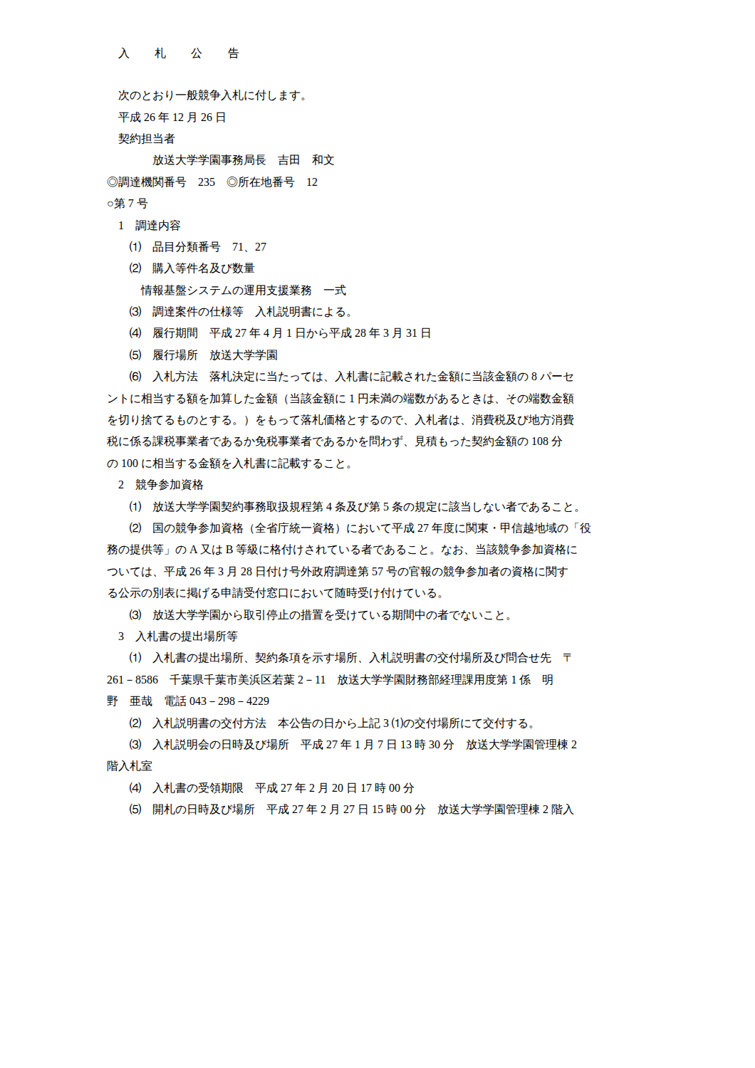入　札　公　告
次のとおり一般競争入札に付します。
平成 26 年 12 月 26 日
契約担当者
放送大学学園事務局長　吉田　和文
◎調達機関番号　235　◎所在地番号　12
○第 7 号
1　調達内容
⑴　品目分類番号　71、27
⑵　購入等件名及び数量
情報基盤システムの運用支援業務　一式
⑶　調達案件の仕様等　入札説明書による。
⑷　履行期間　平成 27 年 4 月 1 日から平成 28 年 3 月 31 日
⑸　履行場所　放送大学学園
⑹　入札方法　落札決定に当たっては、入札書に記載された金額に当該金額の 8 パーセ
ントに相当する額を加算した金額（当該金額に 1 円未満の端数があるときは、その端数金額
を切り捨てるものとする。）をもって落札価格とするので、入札者は、消費税及び地方消費
税に係る課税事業者であるか免税事業者であるかを問わず、見積もった契約金額の 108 分
の 100 に相当する金額を入札書に記載すること。
2　競争参加資格
⑴　放送大学学園契約事務取扱規程第 4 条及び第 5 条の規定に該当しない者であること。
⑵　国の競争参加資格（全省庁統一資格）において平成 27 年度に関東・甲信越地域の「役
務の提供等」の A 又は B 等級に格付けされている者であること。なお、当該競争参加資格に
ついては、平成 26 年 3 月 28 日付け号外政府調達第 57 号の官報の競争参加者の資格に関す
る公示の別表に掲げる申請受付窓口において随時受け付けている。
⑶　放送大学学園から取引停止の措置を受けている期間中の者でないこと。
3　入札書の提出場所等
⑴　入札書の提出場所、契約条項を示す場所、入札説明書の交付場所及び問合せ先　〒
261－8586　千葉県千葉市美浜区若葉 2－11　放送大学学園財務部経理課用度第 1 係　明
野　亜哉　電話 043－298－4229
⑵　入札説明書の交付方法　本公告の日から上記 3 ⑴の交付場所にて交付する。
⑶　入札説明会の日時及び場所　平成 27 年 1 月 7 日 13 時 30 分　放送大学学園管理棟 2
階入札室
⑷　入札書の受領期限　平成 27 年 2 月 20 日 17 時 00 分
⑸　開札の日時及び場所　平成 27 年 2 月 27 日 15 時 00 分　放送大学学園管理棟 2 階入